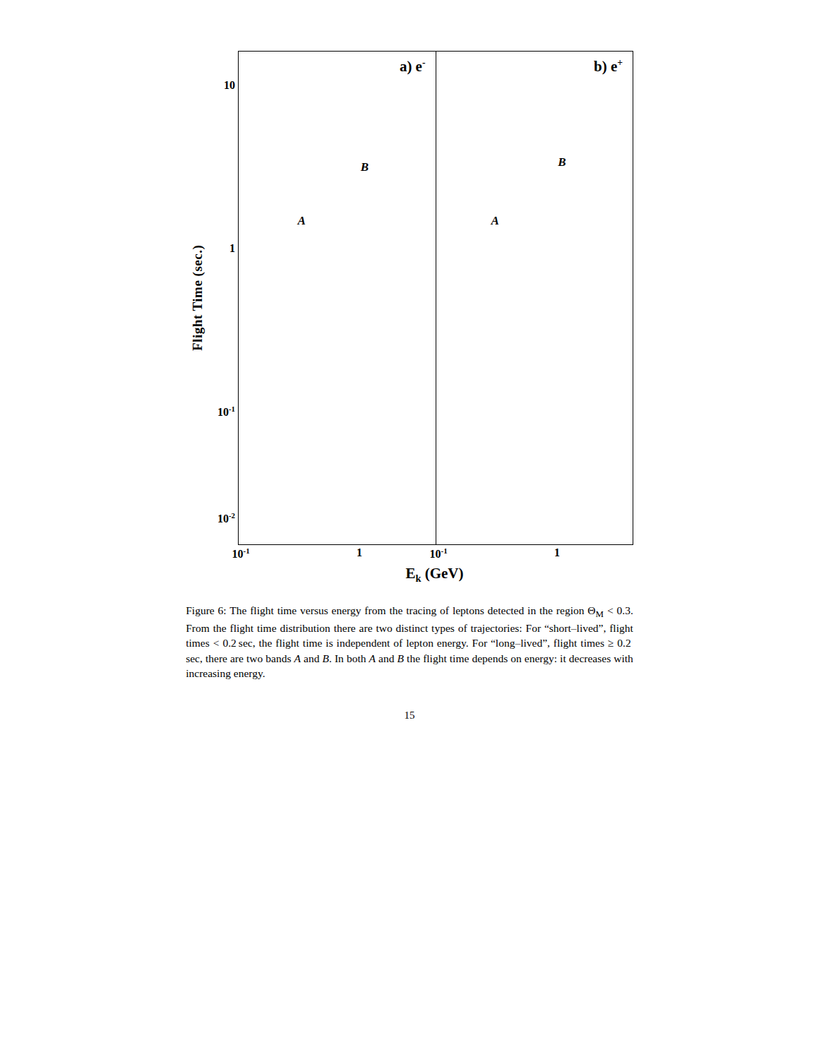Flight Time (sec.)
10 1 10-1 10-2
a) e-
B
A
b) e+
B
A
10-1 1
10-1 1
Ek (GeV)
Figure 6: The flight time versus energy from the tracing of leptons detected in the region ΘM < 0.3. From the flight time distribution there are two distinct types of trajectories: For “short–lived”, flight times < 0.2 sec, the flight time is independent of lepton energy. For “long–lived”, flight times ≥ 0.2 sec, there are two bands A and B. In both A and B the flight time depends on energy: it decreases with increasing energy.
15